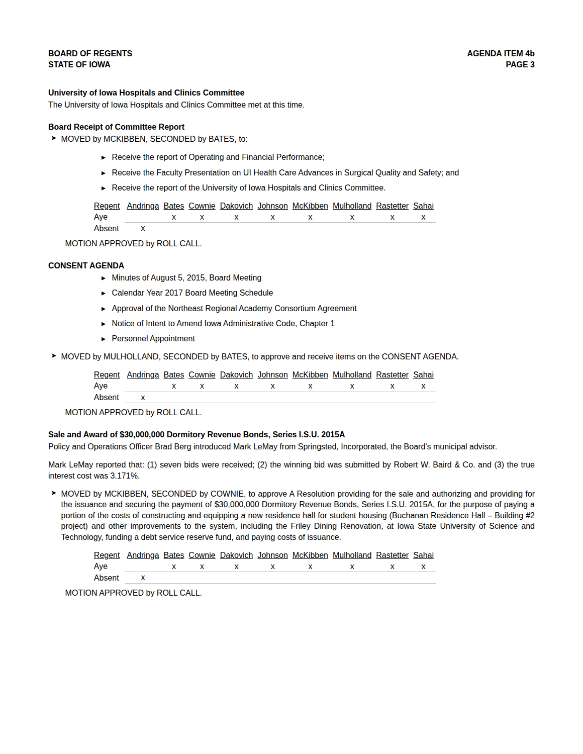BOARD OF REGENTS STATE OF IOWA
AGENDA ITEM 4b PAGE 3
University of Iowa Hospitals and Clinics Committee
The University of Iowa Hospitals and Clinics Committee met at this time.
Board Receipt of Committee Report
MOVED by MCKIBBEN, SECONDED by BATES, to:
Receive the report of Operating and Financial Performance;
Receive the Faculty Presentation on UI Health Care Advances in Surgical Quality and Safety; and
Receive the report of the University of Iowa Hospitals and Clinics Committee.
| Regent | Andringa | Bates | Cownie | Dakovich | Johnson | McKibben | Mulholland | Rastetter | Sahai |
| --- | --- | --- | --- | --- | --- | --- | --- | --- | --- |
| Aye | | x | x | x | x | x | x | x | x |
| Absent | x | | | | | | | | |
MOTION APPROVED by ROLL CALL.
CONSENT AGENDA
Minutes of August 5, 2015, Board Meeting
Calendar Year 2017 Board Meeting Schedule
Approval of the Northeast Regional Academy Consortium Agreement
Notice of Intent to Amend Iowa Administrative Code, Chapter 1
Personnel Appointment
MOVED by MULHOLLAND, SECONDED by BATES, to approve and receive items on the CONSENT AGENDA.
| Regent | Andringa | Bates | Cownie | Dakovich | Johnson | McKibben | Mulholland | Rastetter | Sahai |
| --- | --- | --- | --- | --- | --- | --- | --- | --- | --- |
| Aye | | x | x | x | x | x | x | x | x |
| Absent | x | | | | | | | | |
MOTION APPROVED by ROLL CALL.
Sale and Award of $30,000,000 Dormitory Revenue Bonds, Series I.S.U. 2015A
Policy and Operations Officer Brad Berg introduced Mark LeMay from Springsted, Incorporated, the Board’s municipal advisor.
Mark LeMay reported that: (1) seven bids were received; (2) the winning bid was submitted by Robert W. Baird & Co. and (3) the true interest cost was 3.171%.
MOVED by MCKIBBEN, SECONDED by COWNIE, to approve A Resolution providing for the sale and authorizing and providing for the issuance and securing the payment of $30,000,000 Dormitory Revenue Bonds, Series I.S.U. 2015A, for the purpose of paying a portion of the costs of constructing and equipping a new residence hall for student housing (Buchanan Residence Hall – Building #2 project) and other improvements to the system, including the Friley Dining Renovation, at Iowa State University of Science and Technology, funding a debt service reserve fund, and paying costs of issuance.
| Regent | Andringa | Bates | Cownie | Dakovich | Johnson | McKibben | Mulholland | Rastetter | Sahai |
| --- | --- | --- | --- | --- | --- | --- | --- | --- | --- |
| Aye | | x | x | x | x | x | x | x | x |
| Absent | x | | | | | | | | |
MOTION APPROVED by ROLL CALL.